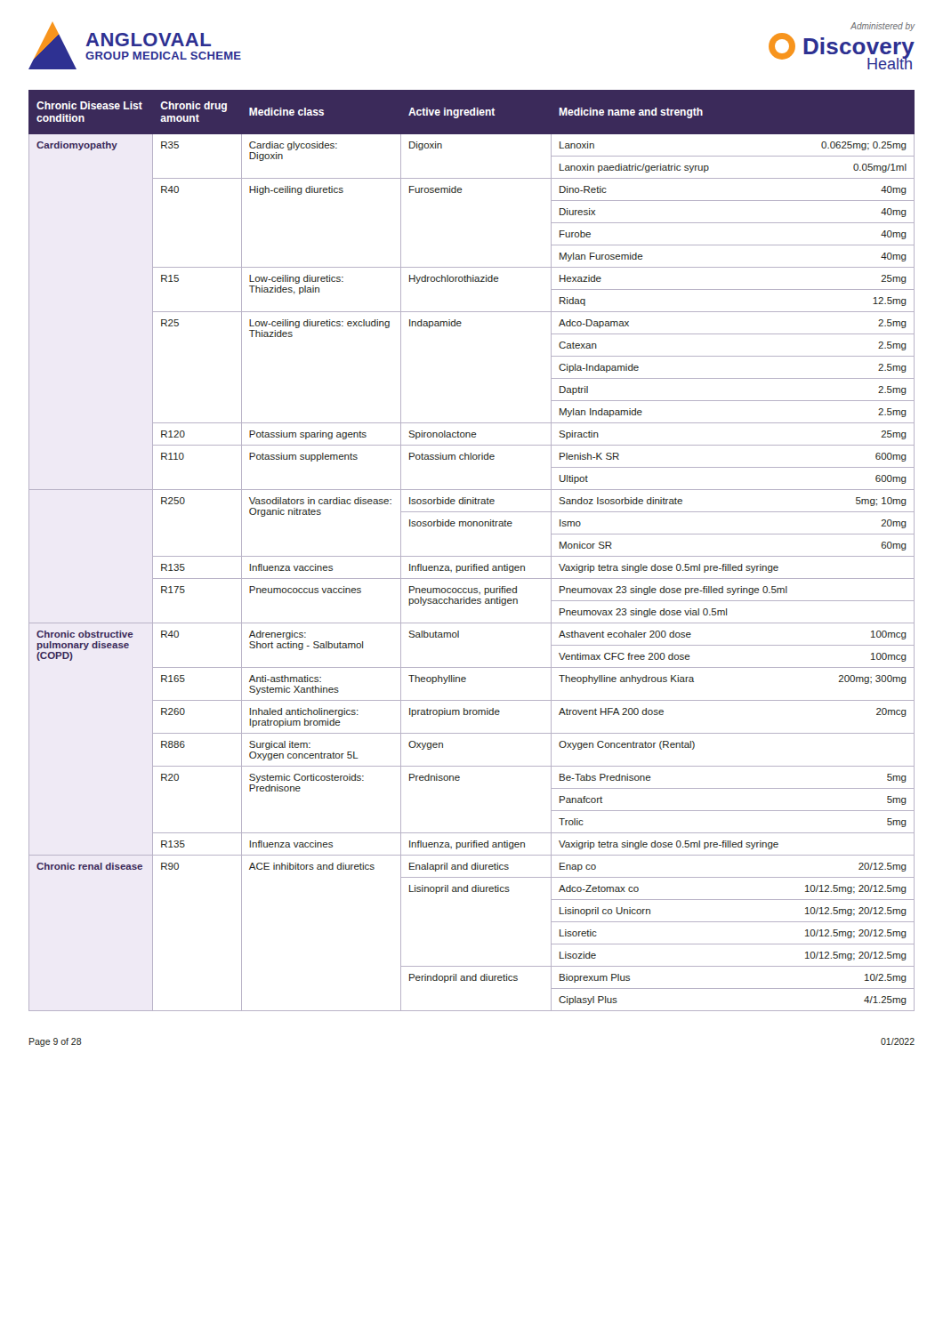ANGLOVAAL
GROUP MEDICAL SCHEME
Administered by
Discovery
Health
| Chronic Disease List condition | Chronic drug amount | Medicine class | Active ingredient | Medicine name and strength |
| --- | --- | --- | --- | --- |
| Cardiomyopathy | R35 | Cardiac glycosides: Digoxin | Digoxin | Lanoxin 0.0625mg; 0.25mg |
| Lanoxin paediatric/geriatric syrup 0.05mg/1ml |
| R40 | High-ceiling diuretics | Furosemide | Dino-Retic 40mg |
| Diuresix 40mg |
| Furobe 40mg |
| Mylan Furosemide 40mg |
| R15 | Low-ceiling diuretics: Thiazides, plain | Hydrochlorothiazide | Hexazide 25mg |
| Ridaq 12.5mg |
| R25 | Low-ceiling diuretics: excluding Thiazides | Indapamide | Adco-Dapamax 2.5mg |
| Catexan 2.5mg |
| Cipla-Indapamide 2.5mg |
| Daptril 2.5mg |
| Mylan Indapamide 2.5mg |
| R120 | Potassium sparing agents | Spironolactone | Spiractin 25mg |
| R110 | Potassium supplements | Potassium chloride | Plenish-K SR 600mg |
| Ultipot 600mg |
| | R250 | Vasodilators in cardiac disease: Organic nitrates | Isosorbide dinitrate | Sandoz Isosorbide dinitrate 5mg; 10mg |
| Isosorbide mononitrate | Ismo 20mg |
| Monicor SR 60mg |
| R135 | Influenza vaccines | Influenza, purified antigen | Vaxigrip tetra single dose 0.5ml pre-filled syringe |
| R175 | Pneumococcus vaccines | Pneumococcus, purified polysaccharides antigen | Pneumovax 23 single dose pre-filled syringe 0.5ml |
| Pneumovax 23 single dose vial 0.5ml |
| Chronic obstructive pulmonary disease (COPD) | R40 | Adrenergics: Short acting - Salbutamol | Salbutamol | Asthavent ecohaler 200 dose 100mcg |
| Ventimax CFC free 200 dose 100mcg |
| R165 | Anti-asthmatics: Systemic Xanthines | Theophylline | Theophylline anhydrous Kiara 200mg; 300mg |
| R260 | Inhaled anticholinergics: Ipratropium bromide | Ipratropium bromide | Atrovent HFA 200 dose 20mcg |
| R886 | Surgical item: Oxygen concentrator 5L | Oxygen | Oxygen Concentrator (Rental) |
| R20 | Systemic Corticosteroids: Prednisone | Prednisone | Be-Tabs Prednisone 5mg |
| Panafcort 5mg |
| Trolic 5mg |
| R135 | Influenza vaccines | Influenza, purified antigen | Vaxigrip tetra single dose 0.5ml pre-filled syringe |
| Chronic renal disease | R90 | ACE inhibitors and diuretics | Enalapril and diuretics | Enap co 20/12.5mg |
| Lisinopril and diuretics | Adco-Zetomax co 10/12.5mg; 20/12.5mg |
| Lisinopril co Unicorn 10/12.5mg; 20/12.5mg |
| Lisoretic 10/12.5mg; 20/12.5mg |
| Lisozide 10/12.5mg; 20/12.5mg |
| Perindopril and diuretics | Bioprexum Plus 10/2.5mg |
| Ciplasyl Plus 4/1.25mg |
Page 9 of 28 01/2022